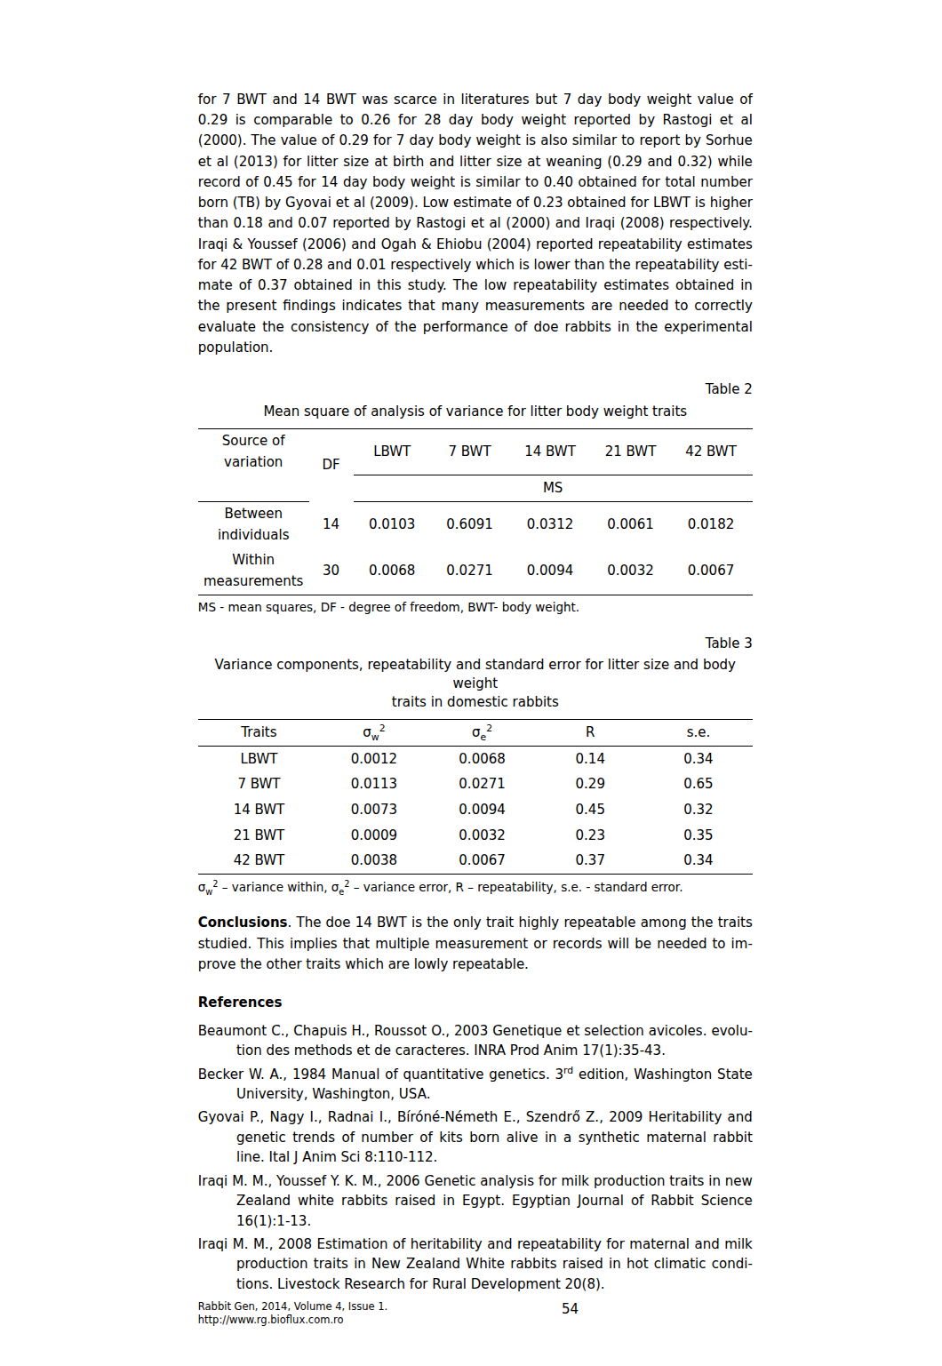for 7 BWT and 14 BWT was scarce in literatures but 7 day body weight value of 0.29 is comparable to 0.26 for 28 day body weight reported by Rastogi et al (2000). The value of 0.29 for 7 day body weight is also similar to report by Sorhue et al (2013) for litter size at birth and litter size at weaning (0.29 and 0.32) while record of 0.45 for 14 day body weight is similar to 0.40 obtained for total number born (TB) by Gyovai et al (2009). Low estimate of 0.23 obtained for LBWT is higher than 0.18 and 0.07 reported by Rastogi et al (2000) and Iraqi (2008) respectively. Iraqi & Youssef (2006) and Ogah & Ehiobu (2004) reported repeatability estimates for 42 BWT of 0.28 and 0.01 respectively which is lower than the repeatability estimate of 0.37 obtained in this study. The low repeatability estimates obtained in the present findings indicates that many measurements are needed to correctly evaluate the consistency of the performance of doe rabbits in the experimental population.
Table 2
Mean square of analysis of variance for litter body weight traits
| Source of variation | DF | LBWT | 7 BWT | 14 BWT | 21 BWT | 42 BWT |
| | MS |
| Between individuals | 14 | 0.0103 | 0.6091 | 0.0312 | 0.0061 | 0.0182 |
| Within measurements | 30 | 0.0068 | 0.0271 | 0.0094 | 0.0032 | 0.0067 |
MS - mean squares, DF - degree of freedom, BWT- body weight.
Table 3
Variance components, repeatability and standard error for litter size and body weight
traits in domestic rabbits
| Traits | σ w 2 | σ e 2 | R | s.e. |
| LBWT | 0.0012 | 0.0068 | 0.14 | 0.34 |
| 7 BWT | 0.0113 | 0.0271 | 0.29 | 0.65 |
| 14 BWT | 0.0073 | 0.0094 | 0.45 | 0.32 |
| 21 BWT | 0.0009 | 0.0032 | 0.23 | 0.35 |
| 42 BWT | 0.0038 | 0.0067 | 0.37 | 0.34 |
σw2 – variance within, σe2 – variance error, R – repeatability, s.e. - standard error.
Conclusions. The doe 14 BWT is the only trait highly repeatable among the traits studied. This implies that multiple measurement or records will be needed to improve the other traits which are lowly repeatable.
References
Beaumont C., Chapuis H., Roussot O., 2003 Genetique et selection avicoles. evolution des methods et de caracteres. INRA Prod Anim 17(1):35-43.
Becker W. A., 1984 Manual of quantitative genetics. 3rd edition, Washington State University, Washington, USA.
Gyovai P., Nagy I., Radnai I., Bíróné-Németh E., Szendrő Z., 2009 Heritability and genetic trends of number of kits born alive in a synthetic maternal rabbit line. Ital J Anim Sci 8:110-112.
Iraqi M. M., Youssef Y. K. M., 2006 Genetic analysis for milk production traits in new Zealand white rabbits raised in Egypt. Egyptian Journal of Rabbit Science 16(1):1-13.
Iraqi M. M., 2008 Estimation of heritability and repeatability for maternal and milk production traits in New Zealand White rabbits raised in hot climatic conditions. Livestock Research for Rural Development 20(8).
Rabbit Gen, 2014, Volume 4, Issue 1.
http://www.rg.bioflux.com.ro
54